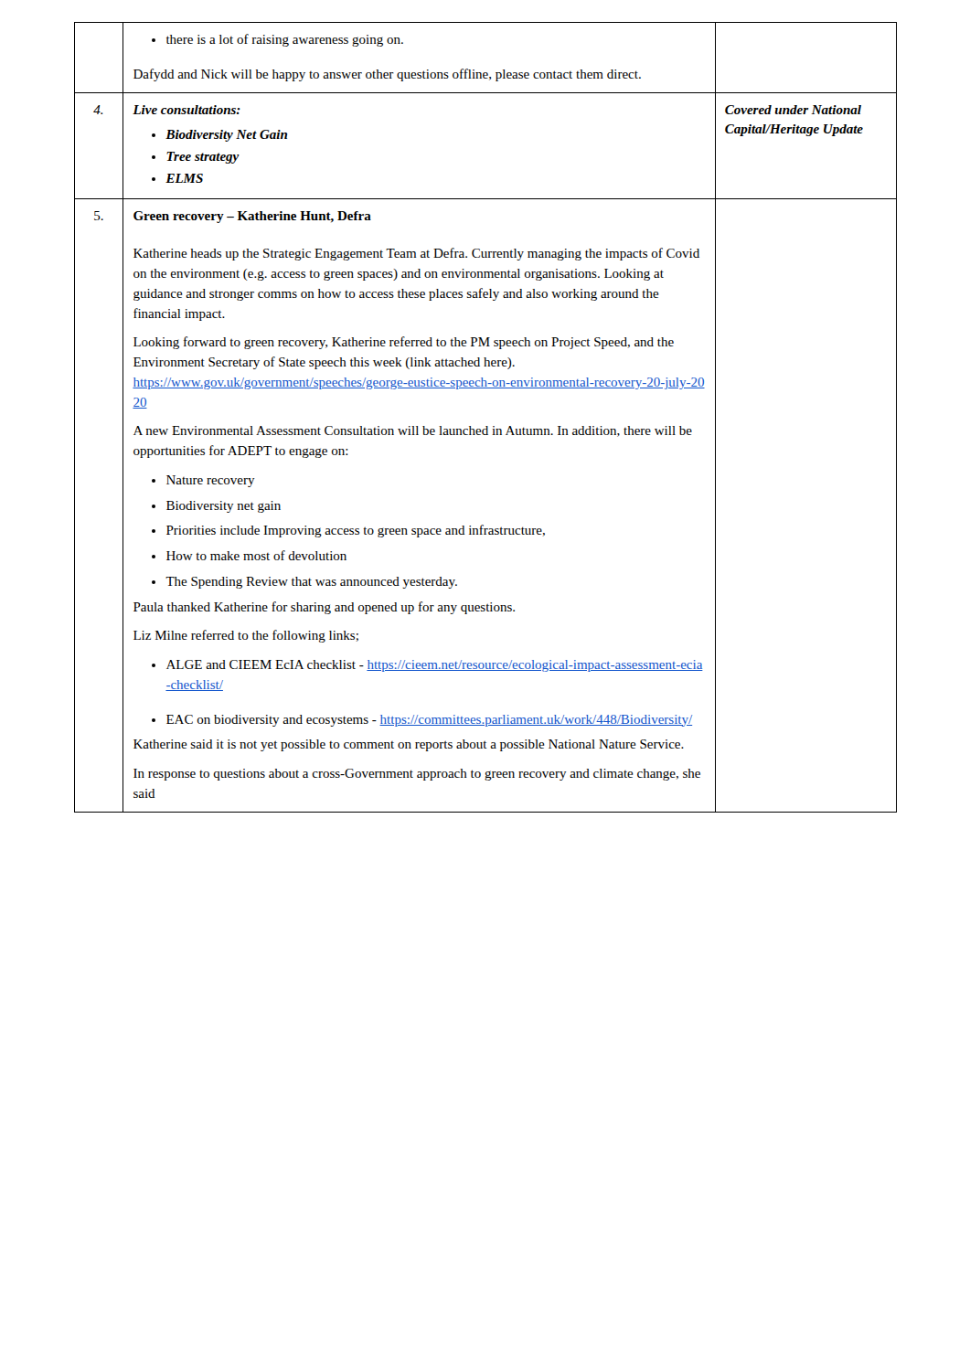| | there is a lot of raising awareness going on. Dafydd and Nick will be happy to answer other questions offline, please contact them direct. | |
| 4. | Live consultations: Biodiversity Net Gain Tree strategy ELMS | Covered under National Capital/Heritage Update |
| 5. | Green recovery – Katherine Hunt, Defra Katherine heads up the Strategic Engagement Team at Defra. Currently managing the impacts of Covid on the environment (e.g. access to green spaces) and on environmental organisations. Looking at guidance and stronger comms on how to access these places safely and also working around the financial impact. Looking forward to green recovery, Katherine referred to the PM speech on Project Speed, and the Environment Secretary of State speech this week (link attached here). https://www.gov.uk/government/speeches/george-eustice-speech-on-environmental-recovery-20-july-2020 A new Environmental Assessment Consultation will be launched in Autumn. In addition, there will be opportunities for ADEPT to engage on: Nature recovery Biodiversity net gain Priorities include Improving access to green space and infrastructure, How to make most of devolution The Spending Review that was announced yesterday. Paula thanked Katherine for sharing and opened up for any questions. Liz Milne referred to the following links; ALGE and CIEEM EcIA checklist - https://cieem.net/resource/ecological-impact-assessment-ecia-checklist/ EAC on biodiversity and ecosystems - https://committees.parliament.uk/work/448/Biodiversity/ Katherine said it is not yet possible to comment on reports about a possible National Nature Service. In response to questions about a cross-Government approach to green recovery and climate change, she said | |